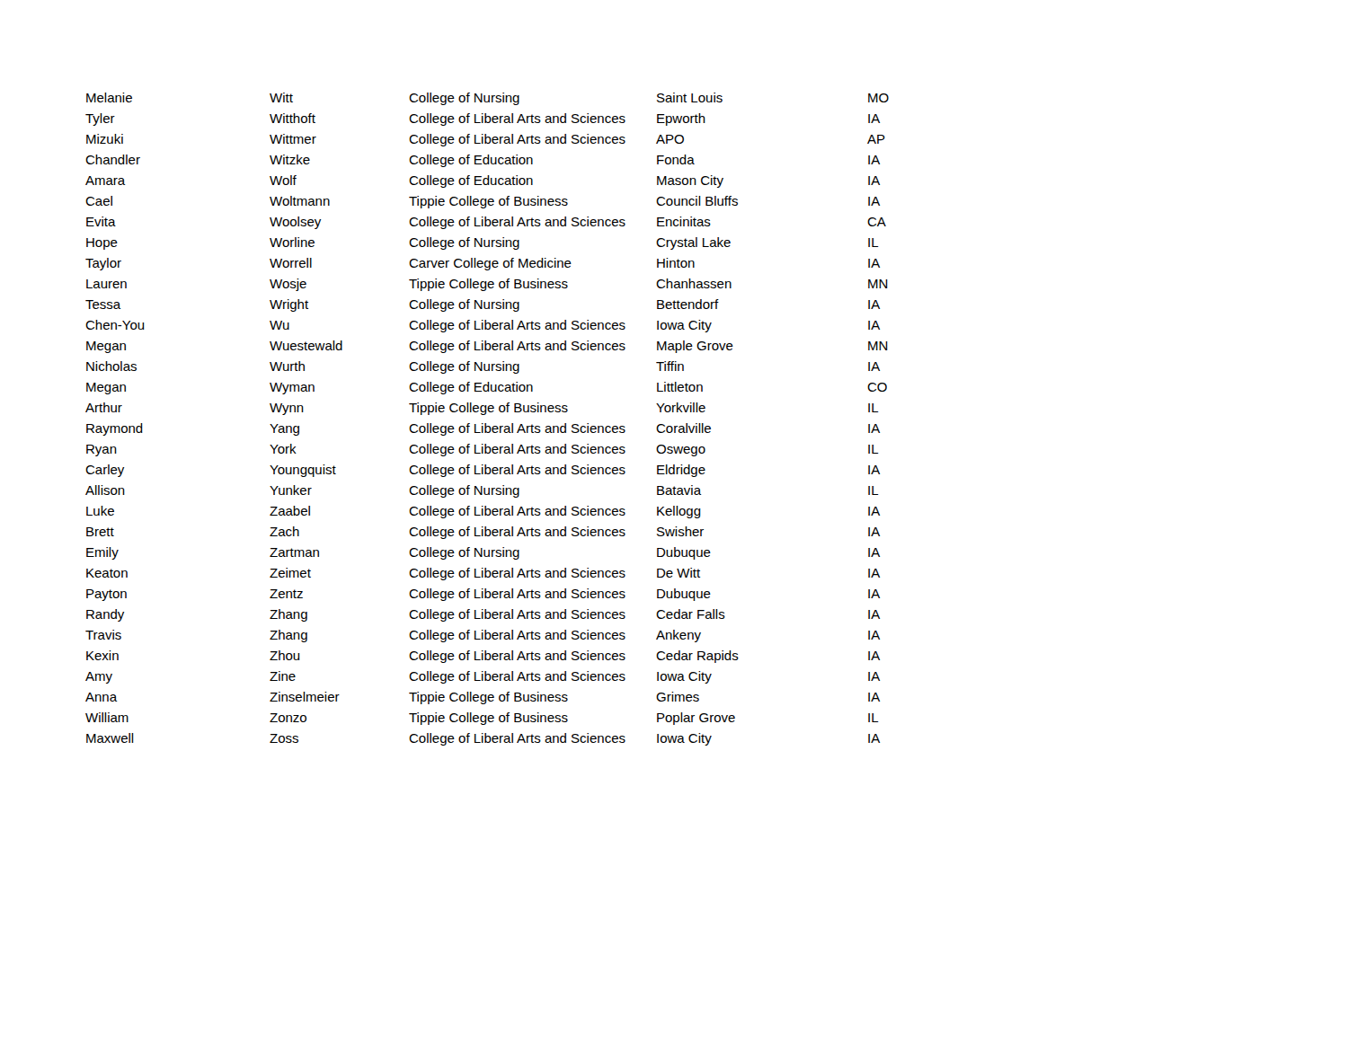| Melanie | Witt | College of Nursing | Saint Louis | MO |
| Tyler | Witthoft | College of Liberal Arts and Sciences | Epworth | IA |
| Mizuki | Wittmer | College of Liberal Arts and Sciences | APO | AP |
| Chandler | Witzke | College of Education | Fonda | IA |
| Amara | Wolf | College of Education | Mason City | IA |
| Cael | Woltmann | Tippie College of Business | Council Bluffs | IA |
| Evita | Woolsey | College of Liberal Arts and Sciences | Encinitas | CA |
| Hope | Worline | College of Nursing | Crystal Lake | IL |
| Taylor | Worrell | Carver College of Medicine | Hinton | IA |
| Lauren | Wosje | Tippie College of Business | Chanhassen | MN |
| Tessa | Wright | College of Nursing | Bettendorf | IA |
| Chen-You | Wu | College of Liberal Arts and Sciences | Iowa City | IA |
| Megan | Wuestewald | College of Liberal Arts and Sciences | Maple Grove | MN |
| Nicholas | Wurth | College of Nursing | Tiffin | IA |
| Megan | Wyman | College of Education | Littleton | CO |
| Arthur | Wynn | Tippie College of Business | Yorkville | IL |
| Raymond | Yang | College of Liberal Arts and Sciences | Coralville | IA |
| Ryan | York | College of Liberal Arts and Sciences | Oswego | IL |
| Carley | Youngquist | College of Liberal Arts and Sciences | Eldridge | IA |
| Allison | Yunker | College of Nursing | Batavia | IL |
| Luke | Zaabel | College of Liberal Arts and Sciences | Kellogg | IA |
| Brett | Zach | College of Liberal Arts and Sciences | Swisher | IA |
| Emily | Zartman | College of Nursing | Dubuque | IA |
| Keaton | Zeimet | College of Liberal Arts and Sciences | De Witt | IA |
| Payton | Zentz | College of Liberal Arts and Sciences | Dubuque | IA |
| Randy | Zhang | College of Liberal Arts and Sciences | Cedar Falls | IA |
| Travis | Zhang | College of Liberal Arts and Sciences | Ankeny | IA |
| Kexin | Zhou | College of Liberal Arts and Sciences | Cedar Rapids | IA |
| Amy | Zine | College of Liberal Arts and Sciences | Iowa City | IA |
| Anna | Zinselmeier | Tippie College of Business | Grimes | IA |
| William | Zonzo | Tippie College of Business | Poplar Grove | IL |
| Maxwell | Zoss | College of Liberal Arts and Sciences | Iowa City | IA |